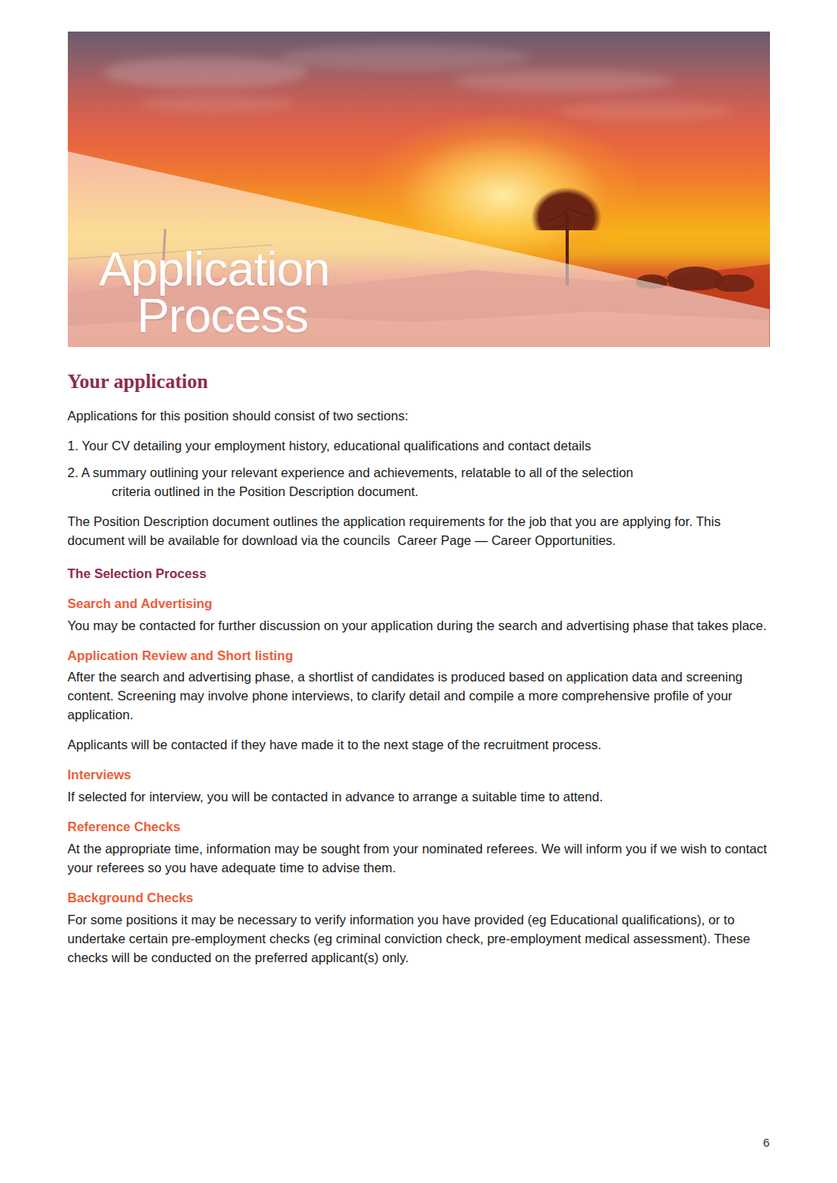Application Process
Your application
Applications for this position should consist of two sections:
1. Your CV detailing your employment history, educational qualifications and contact details
2. A summary outlining your relevant experience and achievements, relatable to all of the selectioncriteria outlined in the Position Description document.
The Position Description document outlines the application requirements for the job that you are applying for. This document will be available for download via the councils Career Page — Career Opportunities.
The Selection Process
Search and Advertising
You may be contacted for further discussion on your application during the search and advertising phase that takes place.
Application Review and Short listing
After the search and advertising phase, a shortlist of candidates is produced based on application data and screening content. Screening may involve phone interviews, to clarify detail and compile a more comprehensive profile of your application.
Applicants will be contacted if they have made it to the next stage of the recruitment process.
Interviews
If selected for interview, you will be contacted in advance to arrange a suitable time to attend.
Reference Checks
At the appropriate time, information may be sought from your nominated referees. We will inform you if we wish to contact your referees so you have adequate time to advise them.
Background Checks
For some positions it may be necessary to verify information you have provided (eg Educational qualifications), or to undertake certain pre-employment checks (eg criminal conviction check, pre-employment medical assessment). These checks will be conducted on the preferred applicant(s) only.
6